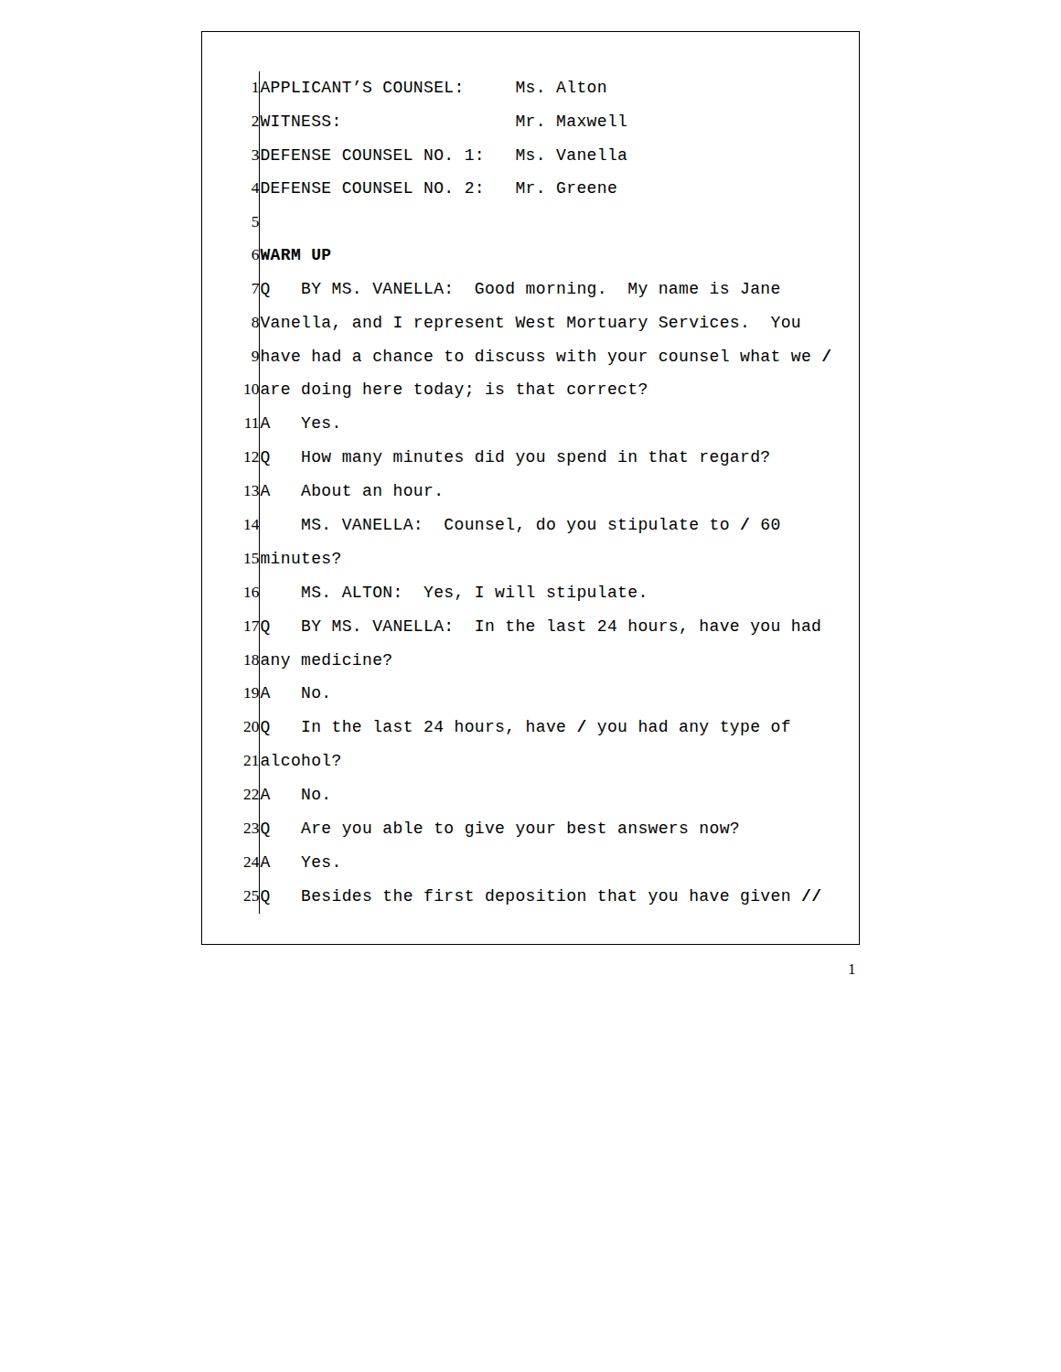| 1 | APPLICANT’S COUNSEL: Ms. Alton |
| 2 | WITNESS: Mr. Maxwell |
| 3 | DEFENSE COUNSEL NO. 1: Ms. Vanella |
| 4 | DEFENSE COUNSEL NO. 2: Mr. Greene |
| 5 | |
| 6 | WARM UP |
| 7 | Q BY MS. VANELLA: Good morning. My name is Jane |
| 8 | Vanella, and I represent West Mortuary Services. You |
| 9 | have had a chance to discuss with your counsel what we / |
| 10 | are doing here today; is that correct? |
| 11 | A Yes. |
| 12 | Q How many minutes did you spend in that regard? |
| 13 | A About an hour. |
| 14 | MS. VANELLA: Counsel, do you stipulate to / 60 |
| 15 | minutes? |
| 16 | MS. ALTON: Yes, I will stipulate. |
| 17 | Q BY MS. VANELLA: In the last 24 hours, have you had |
| 18 | any medicine? |
| 19 | A No. |
| 20 | Q In the last 24 hours, have / you had any type of |
| 21 | alcohol? |
| 22 | A No. |
| 23 | Q Are you able to give your best answers now? |
| 24 | A Yes. |
| 25 | Q Besides the first deposition that you have given // |
1